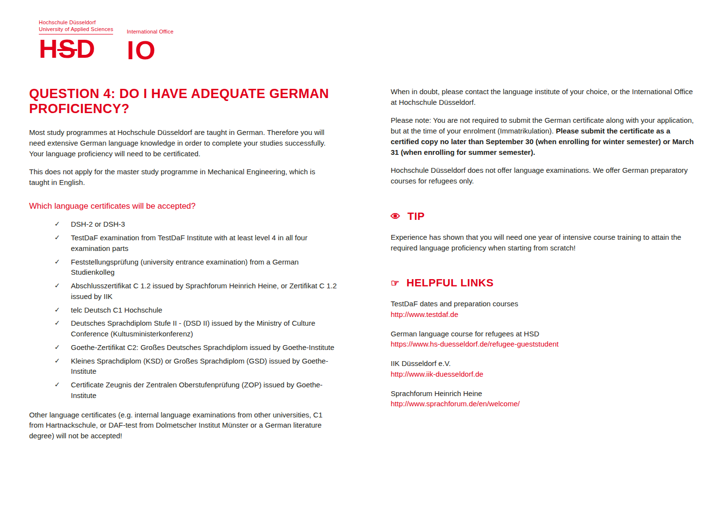Hochschule Düsseldorf
University of Applied Sciences
HSD
International Office
IO
Question 4: Do I have adequate German proficiency?
Most study programmes at Hochschule Düsseldorf are taught in German. Therefore you will need extensive German language knowledge in order to complete your studies successfully. Your language proficiency will need to be certificated.
This does not apply for the master study programme in Mechanical Engineering, which is taught in English.
Which language certificates will be accepted?
DSH-2 or DSH-3
TestDaF examination from TestDaF Institute with at least level 4 in all four examination parts
Feststellungsprüfung (university entrance examination) from a German Studienkolleg
Abschlusszertifikat C 1.2 issued by Sprachforum Heinrich Heine, or Zertifikat C 1.2 issued by IIK
telc Deutsch C1 Hochschule
Deutsches Sprachdiplom Stufe II - (DSD II) issued by the Ministry of Culture Conference (Kultusministerkonferenz)
Goethe-Zertifikat C2: Großes Deutsches Sprachdiplom issued by Goethe-Institute
Kleines Sprachdiplom (KSD) or Großes Sprachdiplom (GSD) issued by Goethe-Institute
Certificate Zeugnis der Zentralen Oberstufenprüfung (ZOP) issued by Goethe-Institute
Other language certificates (e.g. internal language examinations from other universities, C1 from Hartnackschule, or DAF-test from Dolmetscher Institut Münster or a German literature degree) will not be accepted!
When in doubt, please contact the language institute of your choice, or the International Office at Hochschule Düsseldorf.
Please note: You are not required to submit the German certificate along with your application, but at the time of your enrolment (Immatrikulation). Please submit the certificate as a certified copy no later than September 30 (when enrolling for winter semester) or March 31 (when enrolling for summer semester).
Hochschule Düsseldorf does not offer language examinations. We offer German preparatory courses for refugees only.
👁Tip
Experience has shown that you will need one year of intensive course training to attain the required language proficiency when starting from scratch!
☞Helpful links
TestDaF dates and preparation courses
http://www.testdaf.de
German language course for refugees at HSD
https://www.hs-duesseldorf.de/refugee-gueststudent
IIK Düsseldorf e.V.
http://www.iik-duesseldorf.de
Sprachforum Heinrich Heine
http://www.sprachforum.de/en/welcome/